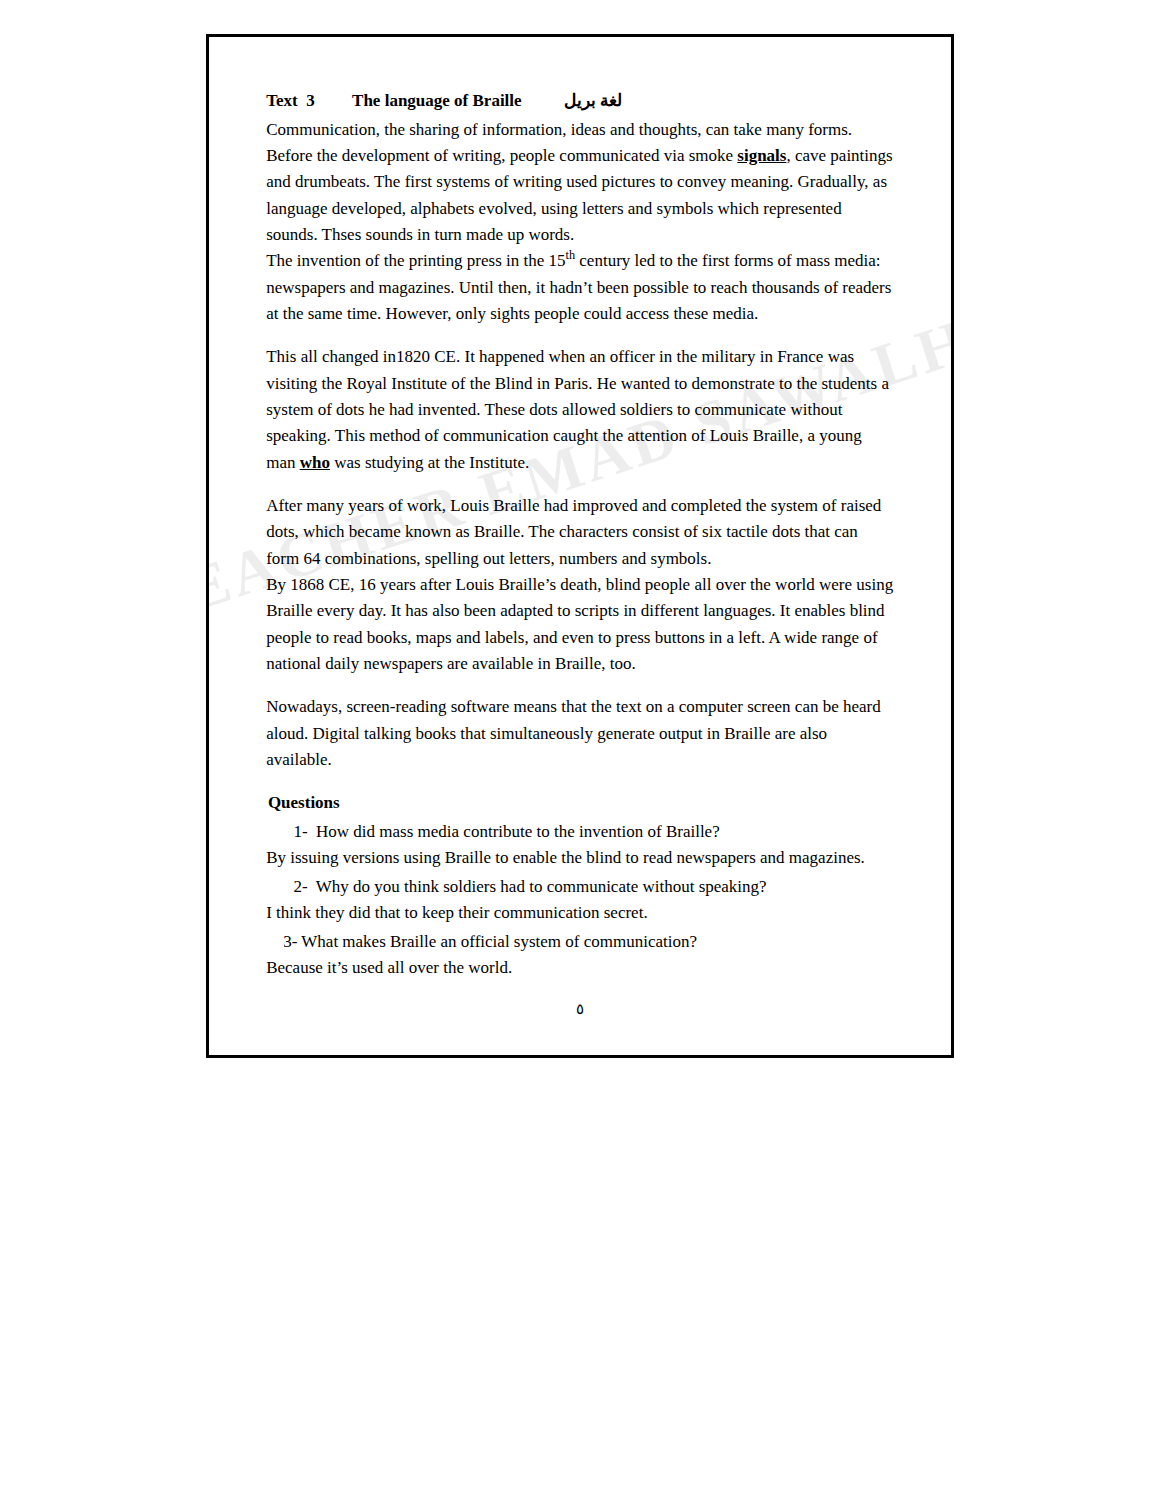TEACHER EMAD SAWALHA
Text 3 The language of Braille لغة بريل
Communication, the sharing of information, ideas and thoughts, can take many forms. Before the development of writing, people communicated via smoke signals, cave paintings and drumbeats. The first systems of writing used pictures to convey meaning. Gradually, as language developed, alphabets evolved, using letters and symbols which represented sounds. Thses sounds in turn made up words.
The invention of the printing press in the 15th century led to the first forms of mass media: newspapers and magazines. Until then, it hadn’t been possible to reach thousands of readers at the same time. However, only sights people could access these media.
This all changed in1820 CE. It happened when an officer in the military in France was visiting the Royal Institute of the Blind in Paris. He wanted to demonstrate to the students a system of dots he had invented. These dots allowed soldiers to communicate without speaking. This method of communication caught the attention of Louis Braille, a young man who was studying at the Institute.
After many years of work, Louis Braille had improved and completed the system of raised dots, which became known as Braille. The characters consist of six tactile dots that can form 64 combinations, spelling out letters, numbers and symbols.
By 1868 CE, 16 years after Louis Braille’s death, blind people all over the world were using Braille every day. It has also been adapted to scripts in different languages. It enables blind people to read books, maps and labels, and even to press buttons in a left. A wide range of national daily newspapers are available in Braille, too.
Nowadays, screen-reading software means that the text on a computer screen can be heard aloud. Digital talking books that simultaneously generate output in Braille are also available.
Questions
1- How did mass media contribute to the invention of Braille? By issuing versions using Braille to enable the blind to read newspapers and magazines.
2- Why do you think soldiers had to communicate without speaking? I think they did that to keep their communication secret.
3- What makes Braille an official system of communication? Because it’s used all over the world.
٥